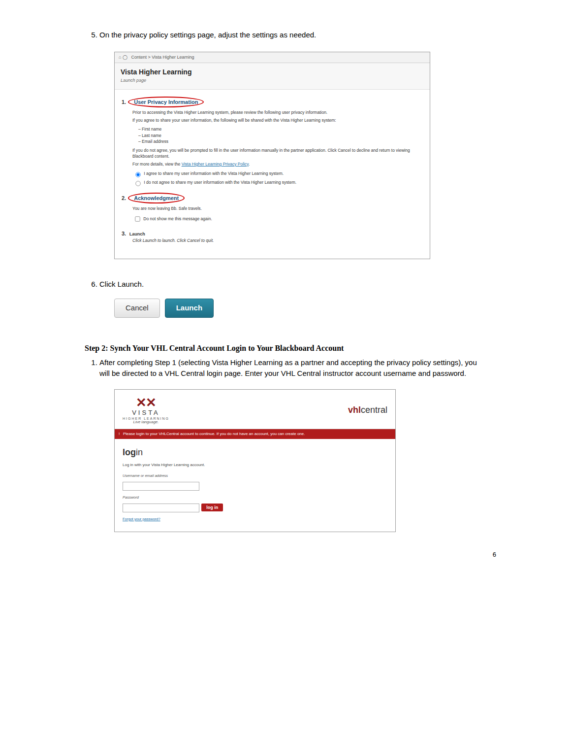On the privacy policy settings page, adjust the settings as needed.
⌂ ◯ Content > Vista Higher Learning
Vista Higher Learning
Launch page
1. User Privacy Information
Prior to accessing the Vista Higher Learning system, please review the following user privacy information.
If you agree to share your user information, the following will be shared with the Vista Higher Learning system:
First name
Last name
Email address
If you do not agree, you will be prompted to fill in the user information manually in the partner application. Click Cancel to decline and return to viewing Blackboard content.
For more details, view the Vista Higher Learning Privacy Policy.
I agree to share my user information with the Vista Higher Learning system.
I do not agree to share my user information with the Vista Higher Learning system.
2. Acknowledgment
You are now leaving Bb. Safe travels.
Do not show me this message again.
3. Launch
Click Launch to launch. Click Cancel to quit.
Click Launch.
Cancel Launch
Step 2: Synch Your VHL Central Account Login to Your Blackboard Account
After completing Step 1 (selecting Vista Higher Learning as a partner and accepting the privacy policy settings), you will be directed to a VHL Central login page. Enter your VHL Central instructor account username and password.
✕✕
VISTA
HIGHER LEARNING
Live language.
vhlcentral
! Please login to your VHLCentral account to continue. If you do not have an account, you can create one.
login
Log in with your Vista Higher Learning account.
Username or email address Password log in Forgot your password?
6